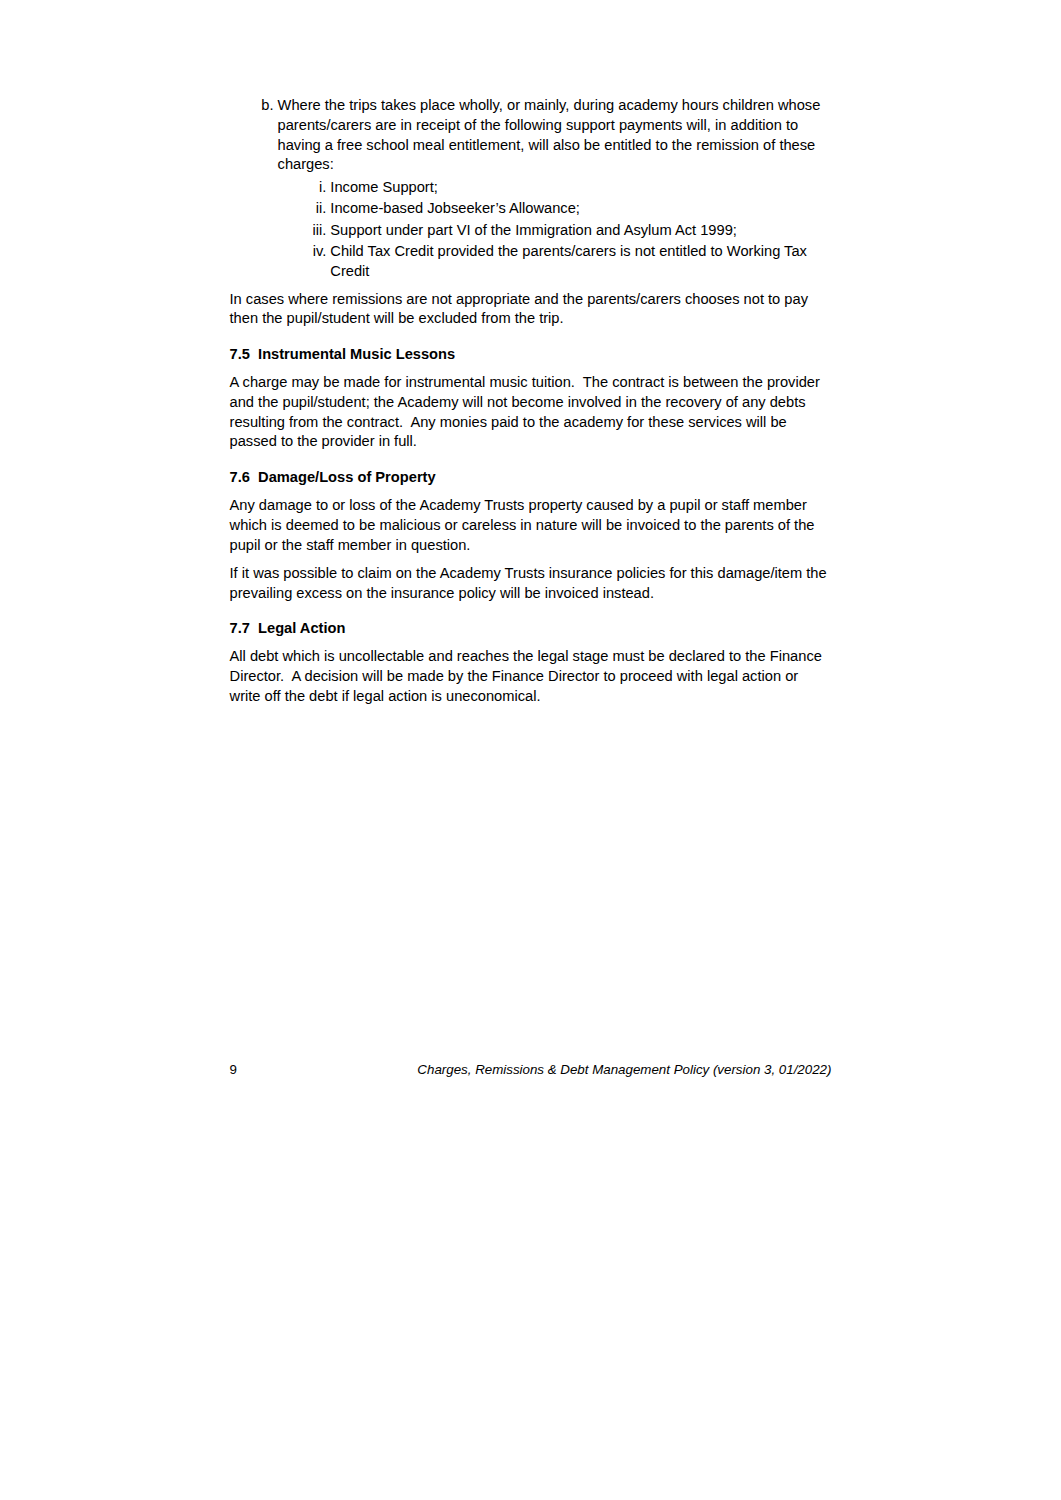Where the trips takes place wholly, or mainly, during academy hours children whose parents/carers are in receipt of the following support payments will, in addition to having a free school meal entitlement, will also be entitled to the remission of these charges:
Income Support;
Income-based Jobseeker’s Allowance;
Support under part VI of the Immigration and Asylum Act 1999;
Child Tax Credit provided the parents/carers is not entitled to Working Tax Credit
In cases where remissions are not appropriate and the parents/carers chooses not to pay then the pupil/student will be excluded from the trip.
7.5 Instrumental Music Lessons
A charge may be made for instrumental music tuition. The contract is between the provider and the pupil/student; the Academy will not become involved in the recovery of any debts resulting from the contract. Any monies paid to the academy for these services will be passed to the provider in full.
7.6 Damage/Loss of Property
Any damage to or loss of the Academy Trusts property caused by a pupil or staff member which is deemed to be malicious or careless in nature will be invoiced to the parents of the pupil or the staff member in question.
If it was possible to claim on the Academy Trusts insurance policies for this damage/item the prevailing excess on the insurance policy will be invoiced instead.
7.7 Legal Action
All debt which is uncollectable and reaches the legal stage must be declared to the Finance Director. A decision will be made by the Finance Director to proceed with legal action or write off the debt if legal action is uneconomical.
9 Charges, Remissions & Debt Management Policy (version 3, 01/2022)